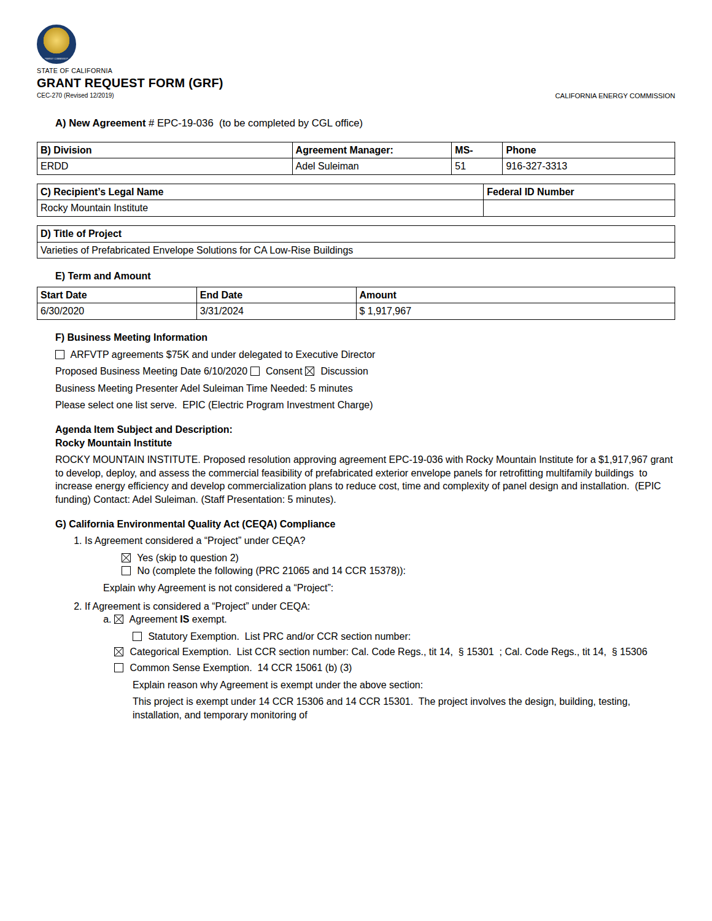STATE OF CALIFORNIA
GRANT REQUEST FORM (GRF)
CEC-270 (Revised 12/2019)
CALIFORNIA ENERGY COMMISSION
A) New Agreement # EPC-19-036 (to be completed by CGL office)
| B) Division | Agreement Manager: | MS- | Phone |
| --- | --- | --- | --- |
| ERDD | Adel Suleiman | 51 | 916-327-3313 |
| C) Recipient’s Legal Name | Federal ID Number |
| --- | --- |
| Rocky Mountain Institute | |
| D) Title of Project |
| --- |
| Varieties of Prefabricated Envelope Solutions for CA Low-Rise Buildings |
E) Term and Amount
| Start Date | End Date | Amount |
| --- | --- | --- |
| 6/30/2020 | 3/31/2024 | $ 1,917,967 |
F) Business Meeting Information
ARFVTP agreements $75K and under delegated to Executive Director
Proposed Business Meeting Date 6/10/2020 Consent Discussion
Business Meeting Presenter Adel Suleiman Time Needed: 5 minutes
Please select one list serve. EPIC (Electric Program Investment Charge)
Agenda Item Subject and Description:
Rocky Mountain Institute
ROCKY MOUNTAIN INSTITUTE. Proposed resolution approving agreement EPC-19-036 with Rocky Mountain Institute for a $1,917,967 grant to develop, deploy, and assess the commercial feasibility of prefabricated exterior envelope panels for retrofitting multifamily buildings to increase energy efficiency and develop commercialization plans to reduce cost, time and complexity of panel design and installation. (EPIC funding) Contact: Adel Suleiman. (Staff Presentation: 5 minutes).
G) California Environmental Quality Act (CEQA) Compliance
Is Agreement considered a “Project” under CEQA?
Yes (skip to question 2)
No (complete the following (PRC 21065 and 14 CCR 15378)):
Explain why Agreement is not considered a “Project”:
If Agreement is considered a “Project” under CEQA:
Agreement IS exempt.
Statutory Exemption. List PRC and/or CCR section number:
Categorical Exemption. List CCR section number: Cal. Code Regs., tit 14, § 15301 ; Cal. Code Regs., tit 14, § 15306
Common Sense Exemption. 14 CCR 15061 (b) (3)
Explain reason why Agreement is exempt under the above section:
This project is exempt under 14 CCR 15306 and 14 CCR 15301. The project involves the design, building, testing, installation, and temporary monitoring of